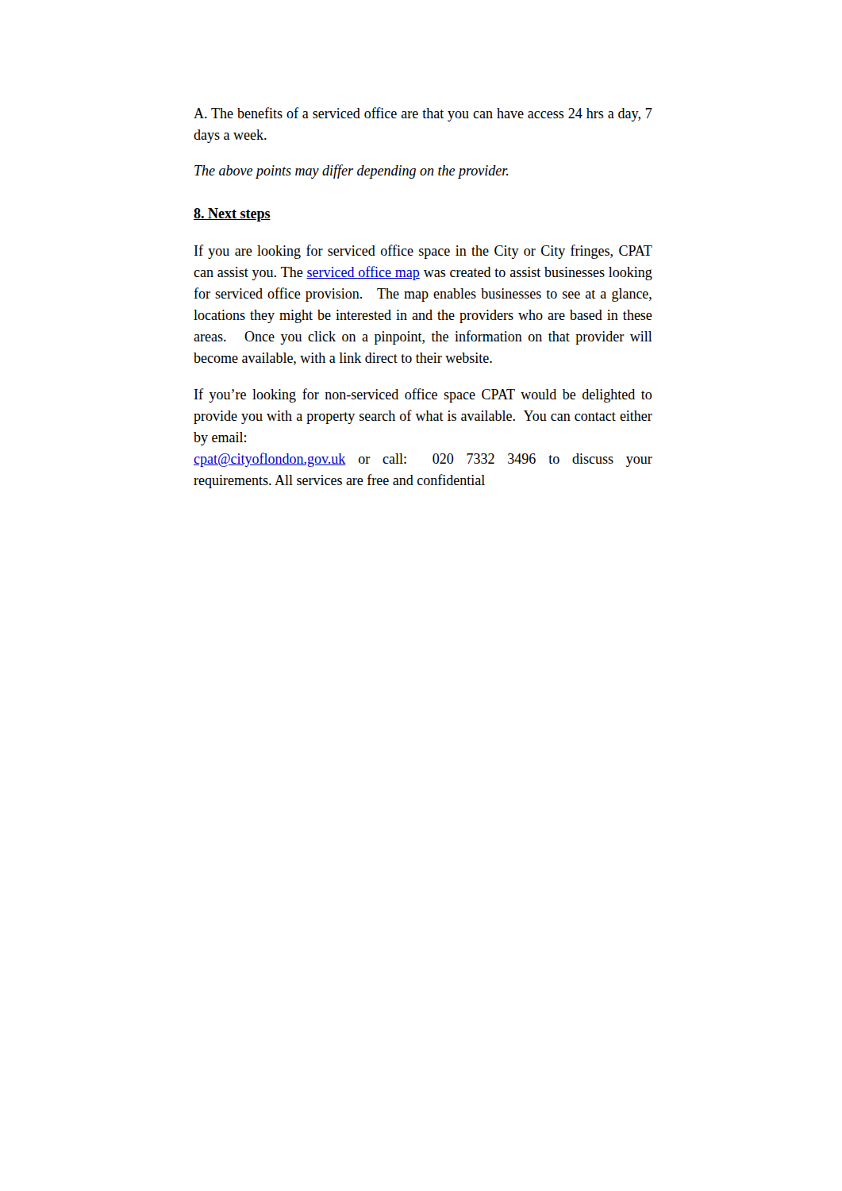A. The benefits of a serviced office are that you can have access 24 hrs a day, 7 days a week.
The above points may differ depending on the provider.
8. Next steps
If you are looking for serviced office space in the City or City fringes, CPAT can assist you. The serviced office map was created to assist businesses looking for serviced office provision. The map enables businesses to see at a glance, locations they might be interested in and the providers who are based in these areas. Once you click on a pinpoint, the information on that provider will become available, with a link direct to their website.
If you’re looking for non-serviced office space CPAT would be delighted to provide you with a property search of what is available. You can contact either by email:
cpat@cityoflondon.gov.uk or call: 020 7332 3496 to discuss your requirements. All services are free and confidential